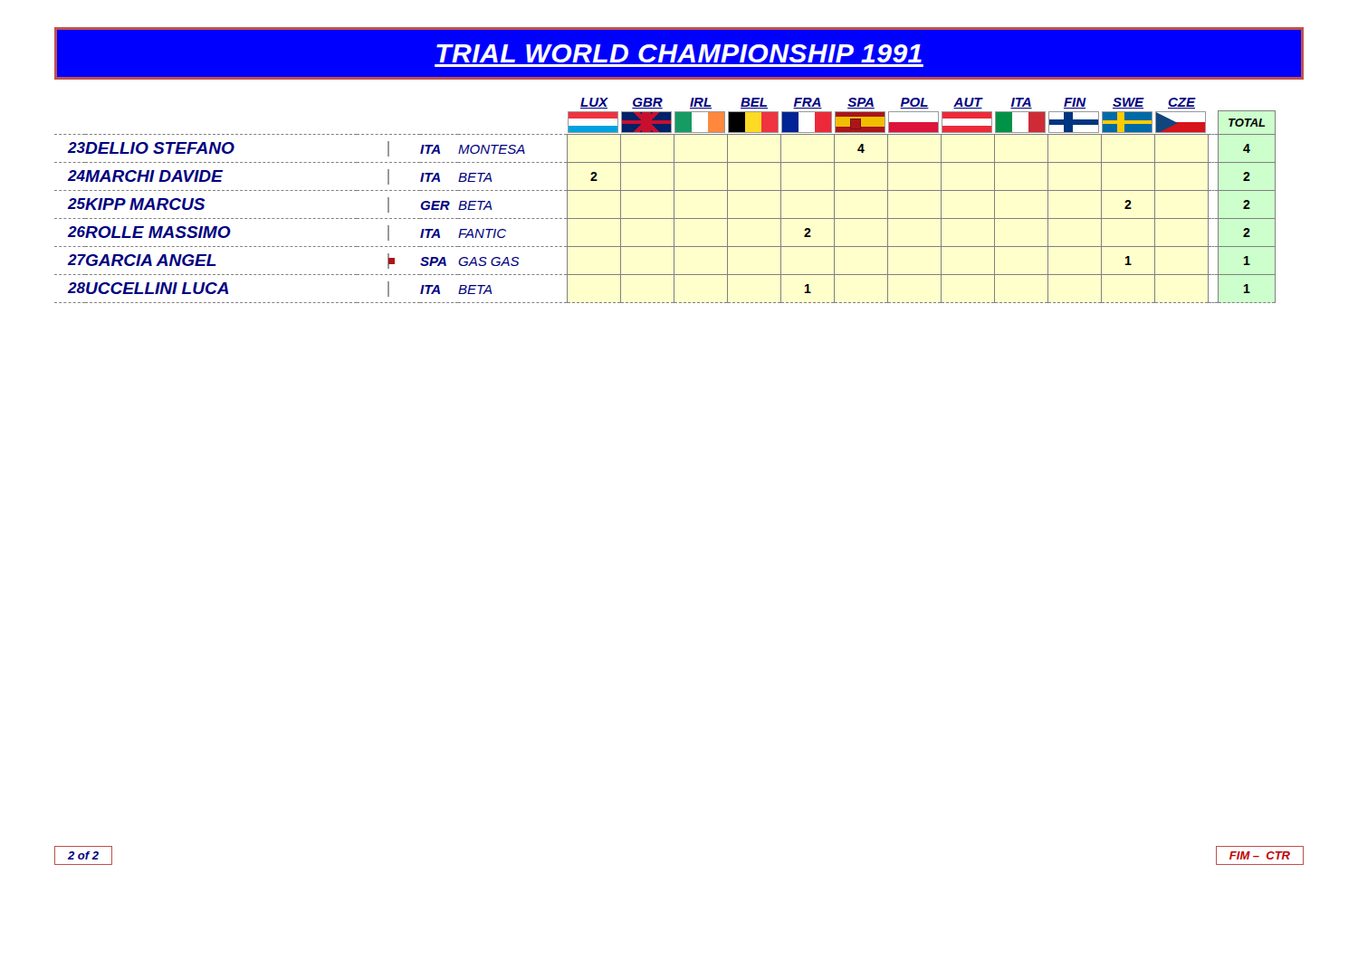TRIAL WORLD CHAMPIONSHIP 1991
| | | | | | LUX | GBR | IRL | BEL | FRA | SPA | POL | AUT | ITA | FIN | SWE | CZE | | |
| | | | | | | | | | | | | | | | | | | TOTAL |
| 23 | DELLIO STEFANO | | ITA | MONTESA | | | | | | 4 | | | | | | | | 4 |
| 24 | MARCHI DAVIDE | | ITA | BETA | 2 | | | | | | | | | | | | | 2 |
| 25 | KIPP MARCUS | | GER | BETA | | | | | | | | | | | 2 | | | 2 |
| 26 | ROLLE MASSIMO | | ITA | FANTIC | | | | | 2 | | | | | | | | | 2 |
| 27 | GARCIA ANGEL | | SPA | GAS GAS | | | | | | | | | | | 1 | | | 1 |
| 28 | UCCELLINI LUCA | | ITA | BETA | | | | | 1 | | | | | | | | | 1 |
2 of 2
FIM – CTR